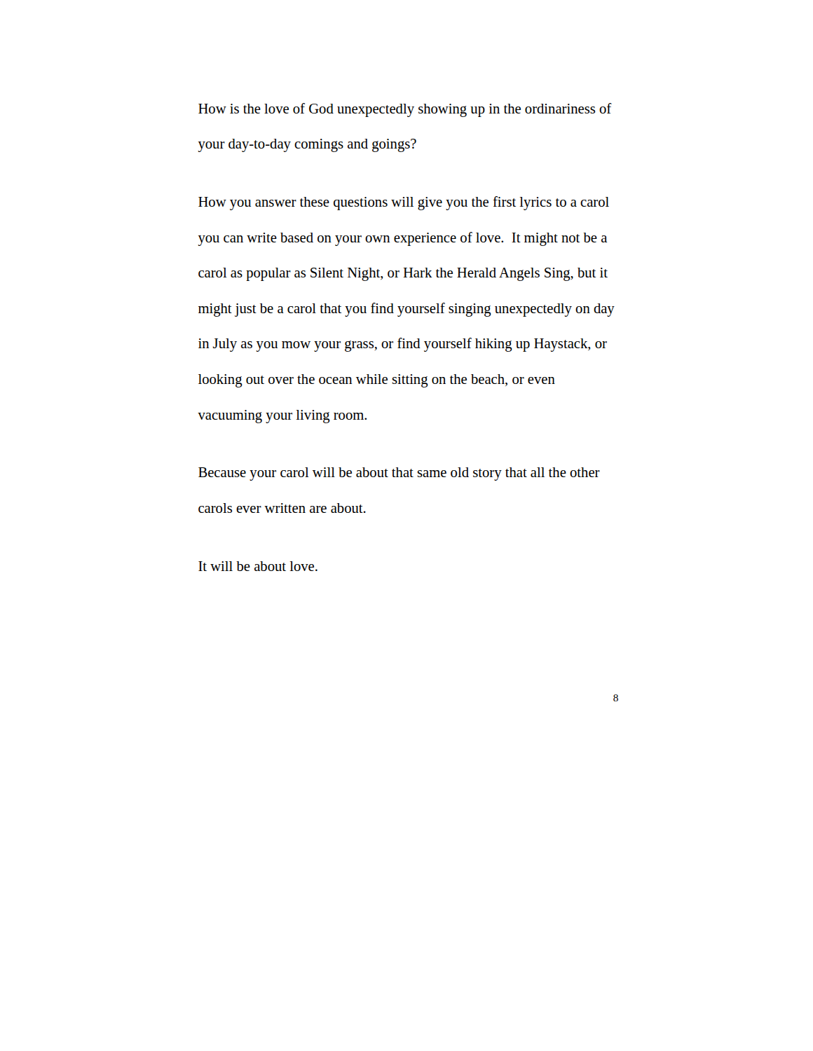How is the love of God unexpectedly showing up in the ordinariness of your day-to-day comings and goings?
How you answer these questions will give you the first lyrics to a carol you can write based on your own experience of love. It might not be a carol as popular as Silent Night, or Hark the Herald Angels Sing, but it might just be a carol that you find yourself singing unexpectedly on day in July as you mow your grass, or find yourself hiking up Haystack, or looking out over the ocean while sitting on the beach, or even vacuuming your living room.
Because your carol will be about that same old story that all the other carols ever written are about.
It will be about love.
8